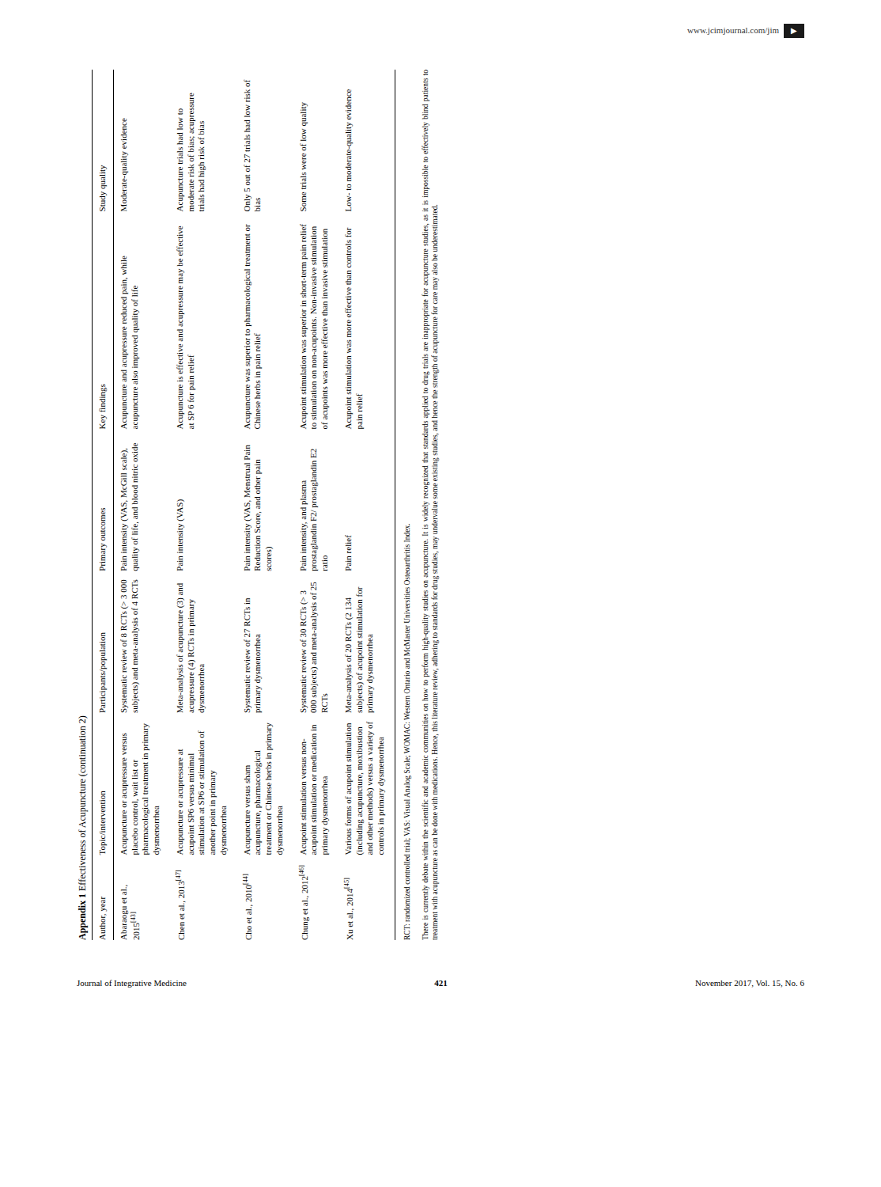www.jcimjournal.com/jim▶
Appendix 1 Effectiveness of Acupuncture (continuation 2)
| Author, year | Topic/intervention | Participants/population | Primary outcomes | Key findings | Study quality |
| --- | --- | --- | --- | --- | --- |
| Abaraogu et al., 2015 [43] | Acupuncture or acupressure versus placebo control, wait list or pharmacological treatment in primary dysmenorrhea | Systematic review of 8 RCTs (> 3 000 subjects) and meta-analysis of 4 RCTs | Pain intensity (VAS, McGill scale), quality of life, and blood nitric oxide | Acupuncture and acupressure reduced pain, while acupuncture also improved quality of life | Moderate-quality evidence |
| Chen et al., 2013 [47] | Acupuncture or acupressure at acupoint SP6 versus minimal stimulation at SP6 or stimulation of another point in primary dysmenorrhea | Meta-analysis of acupuncture (3) and acupressure (4) RCTs in primary dysmenorrhea | Pain intensity (VAS) | Acupuncture is effective and acupressure may be effective at SP 6 for pain relief | Acupuncture trials had low to moderate risk of bias; acupressure trials had high risk of bias |
| Cho et al., 2010 [44] | Acupuncture versus sham acupuncture, pharmacological treatment or Chinese herbs in primary dysmenorrhea | Systematic review of 27 RCTs in primary dysmenorrhea | Pain intensity (VAS, Menstrual Pain Reduction Score, and other pain scores) | Acupuncture was superior to pharmacological treatment or Chinese herbs in pain relief | Only 5 out of 27 trials had low risk of bias |
| Chung et al., 2012 [46] | Acupoint stimulation versus non-acupoint stimulation or medication in primary dysmenorrhea | Systematic review of 30 RCTs (> 3 000 subjects) and meta-analysis of 25 RCTs | Pain intensity, and plasma prostaglandin F2/ prostaglandin E2 ratio | Acupoint stimulation was superior in short-term pain relief to stimulation on non-acupoints. Non-invasive stimulation of acupoints was more effective than invasive stimulation | Some trials were of low quality |
| Xu et al., 2014 [45] | Various forms of acupoint stimulation (including acupuncture, moxibustion and other methods) versus a variety of controls in primary dysmenorrhea | Meta-analysis of 20 RCTs (2 134 subjects) of acupoint stimulation for primary dysmenorrhea | Pain relief | Acupoint stimulation was more effective than controls for pain relief | Low- to moderate-quality evidence |
RCT: randomized controlled trial; VAS: Visual Analog Scale; WOMAC: Western Ontario and McMaster Universities Osteoarthritis Index.
There is currently debate within the scientific and academic communities on how to perform high-quality studies on acupuncture. It is widely recognized that standards applied to drug trials are inappropriate for acupuncture studies, as it is impossible to effectively blind patients to treatment with acupuncture as can be done with medications. Hence, this literature review, adhering to standards for drug studies, may undervalue some existing studies, and hence the strength of acupuncture for care may also be underestimated.
Journal of Integrative Medicine
November 2017, Vol. 15, No. 6
421